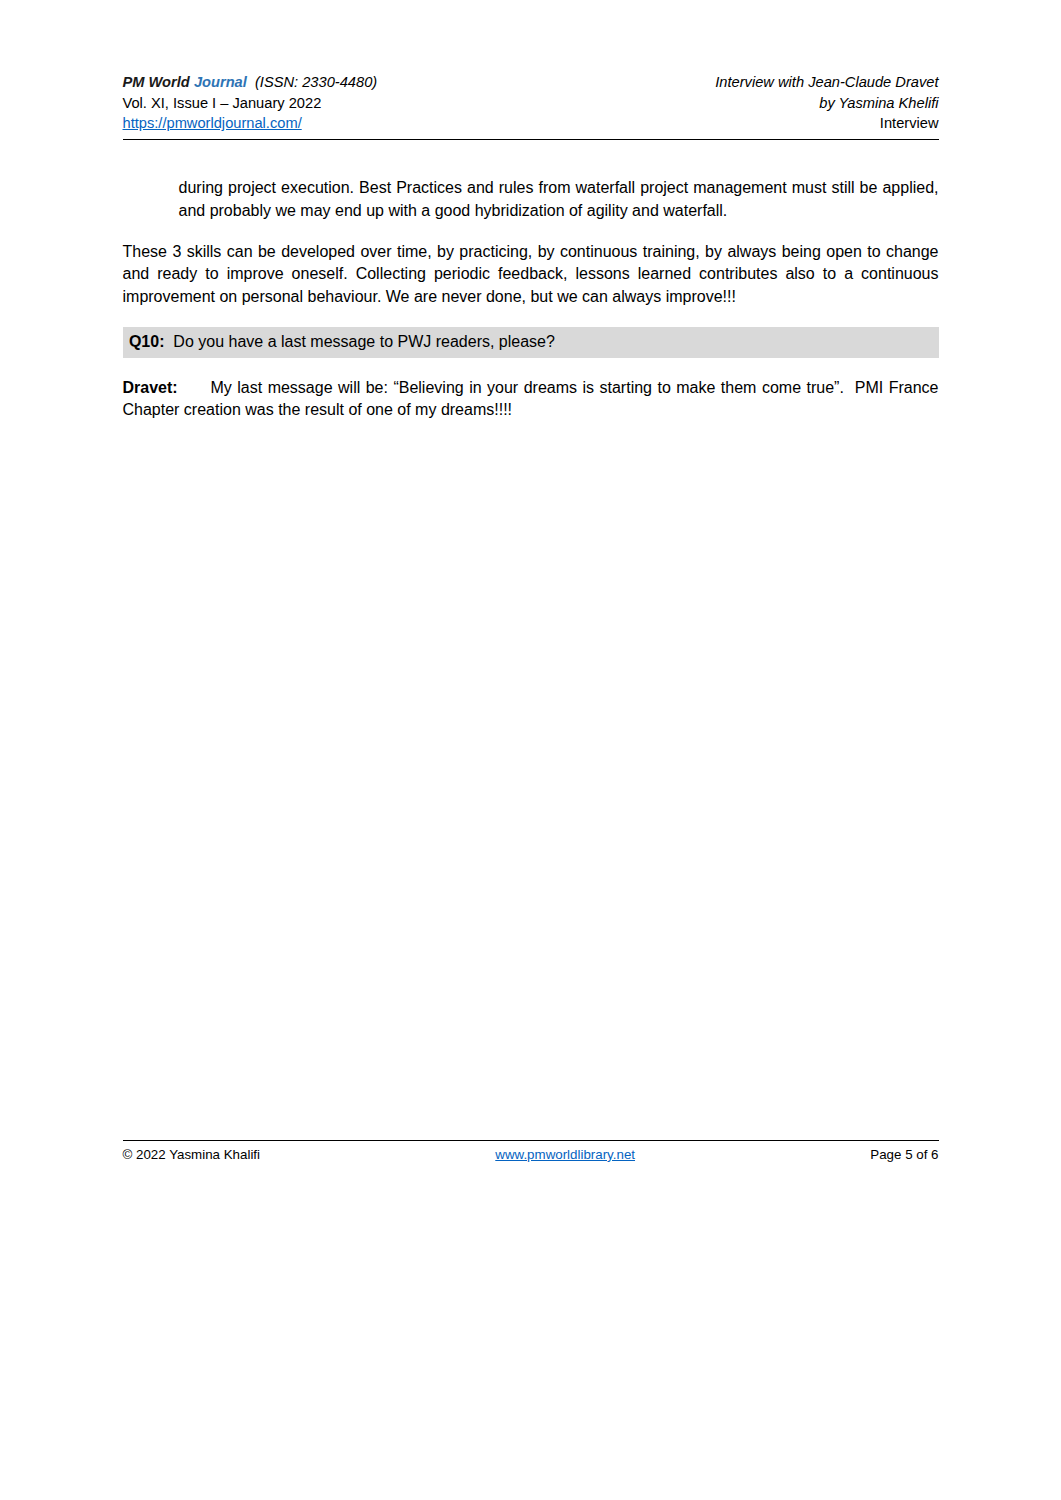PM World Journal (ISSN: 2330-4480)
Vol. XI, Issue I – January 2022
https://pmworldjournal.com/
Interview with Jean-Claude Dravet
by Yasmina Khelifi
Interview
during project execution. Best Practices and rules from waterfall project management must still be applied, and probably we may end up with a good hybridization of agility and waterfall.
These 3 skills can be developed over time, by practicing, by continuous training, by always being open to change and ready to improve oneself. Collecting periodic feedback, lessons learned contributes also to a continuous improvement on personal behaviour. We are never done, but we can always improve!!!
Q10: Do you have a last message to PWJ readers, please?
Dravet: My last message will be: “Believing in your dreams is starting to make them come true”. PMI France Chapter creation was the result of one of my dreams!!!!
© 2022 Yasmina Khalifi
www.pmworldlibrary.net
Page 5 of 6